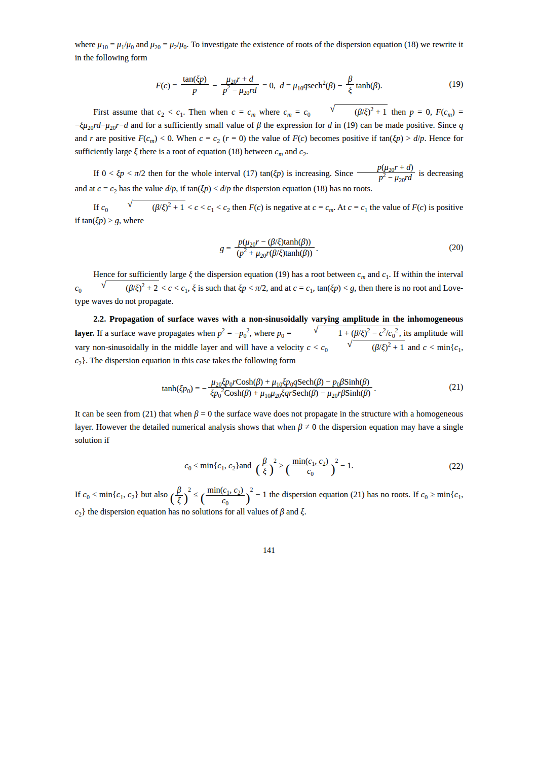where μ10 = μ1/μ0 and μ20 = μ2/μ0. To investigate the existence of roots of the dispersion equation (18) we rewrite it in the following form
F(c) = tan(ξp) p − μ20r + d p2 − μ20rd = 0, d = μ10qsech2(β) − βξ tanh(β).
(19)
First assume that c2 < c1. Then when c = cm where cm = c0(β/ξ)2 + 1 then p = 0, F(cm) = −ξμ20rd−μ20r−d and for a sufficiently small value of β the expression for d in (19) can be made positive. Since q and r are positive F(cm) < 0. When c = c2 (r = 0) the value of F(c) becomes positive if tan(ξp) > d/p. Hence for sufficiently large ξ there is a root of equation (18) between cm and c2.
If 0 < ξp < π/2 then for the whole interval (17) tan(ξp) is increasing. Since p(μ20r + d) p2 − μ20rd is decreasing and at c = c2 has the value d/p, if tan(ξp) < d/p the dispersion equation (18) has no roots.
If c0(β/ξ)2 + 1 < c < c1 < c2 then F(c) is negative at c = cm. At c = c1 the value of F(c) is positive if tan(ξp) > g, where
g = p(μ20r − (β/ξ)tanh(β))(p2 + μ20r(β/ξ)tanh(β)).
(20)
Hence for sufficiently large ξ the dispersion equation (19) has a root between cm and c1. If within the interval c0(β/ξ)2 + 2 < c < c1, ξ is such that ξp < π/2, and at c = c1, tan(ξp) < g, then there is no root and Love-type waves do not propagate.
2.2. Propagation of surface waves with a non-sinusoidally varying amplitude in the inhomogeneous layer. If a surface wave propagates when p2 = −p02, where p0 = 1 + (β/ξ)2 − c2/c02, its amplitude will vary non-sinusoidally in the middle layer and will have a velocity c < c0(β/ξ)2 + 1 and c < min{c1, c2}. The dispersion equation in this case takes the following form
tanh(ξp0) = −μ20ξp0rCosh(β) + μ10ξp0qSech(β) − p0βSinh(β) ξp02Cosh(β) + μ10μ20ξqr Sech(β) − μ20rβ Sinh(β).
(21)
It can be seen from (21) that when β = 0 the surface wave does not propagate in the structure with a homogeneous layer. However the detailed numerical analysis shows that when β ≠ 0 the dispersion equation may have a single solution if
c0 < min{c1, c2}and (βξ) 2 > (min(c1, c2) c0) 2 − 1.
(22)
If c0 < min{c1, c2} but also (βξ) 2 ≤ (min(c1, c2) c0) 2 − 1 the dispersion equation (21) has no roots. If c0 ≥ min{c1, c2} the dispersion equation has no solutions for all values of β and ξ.
141